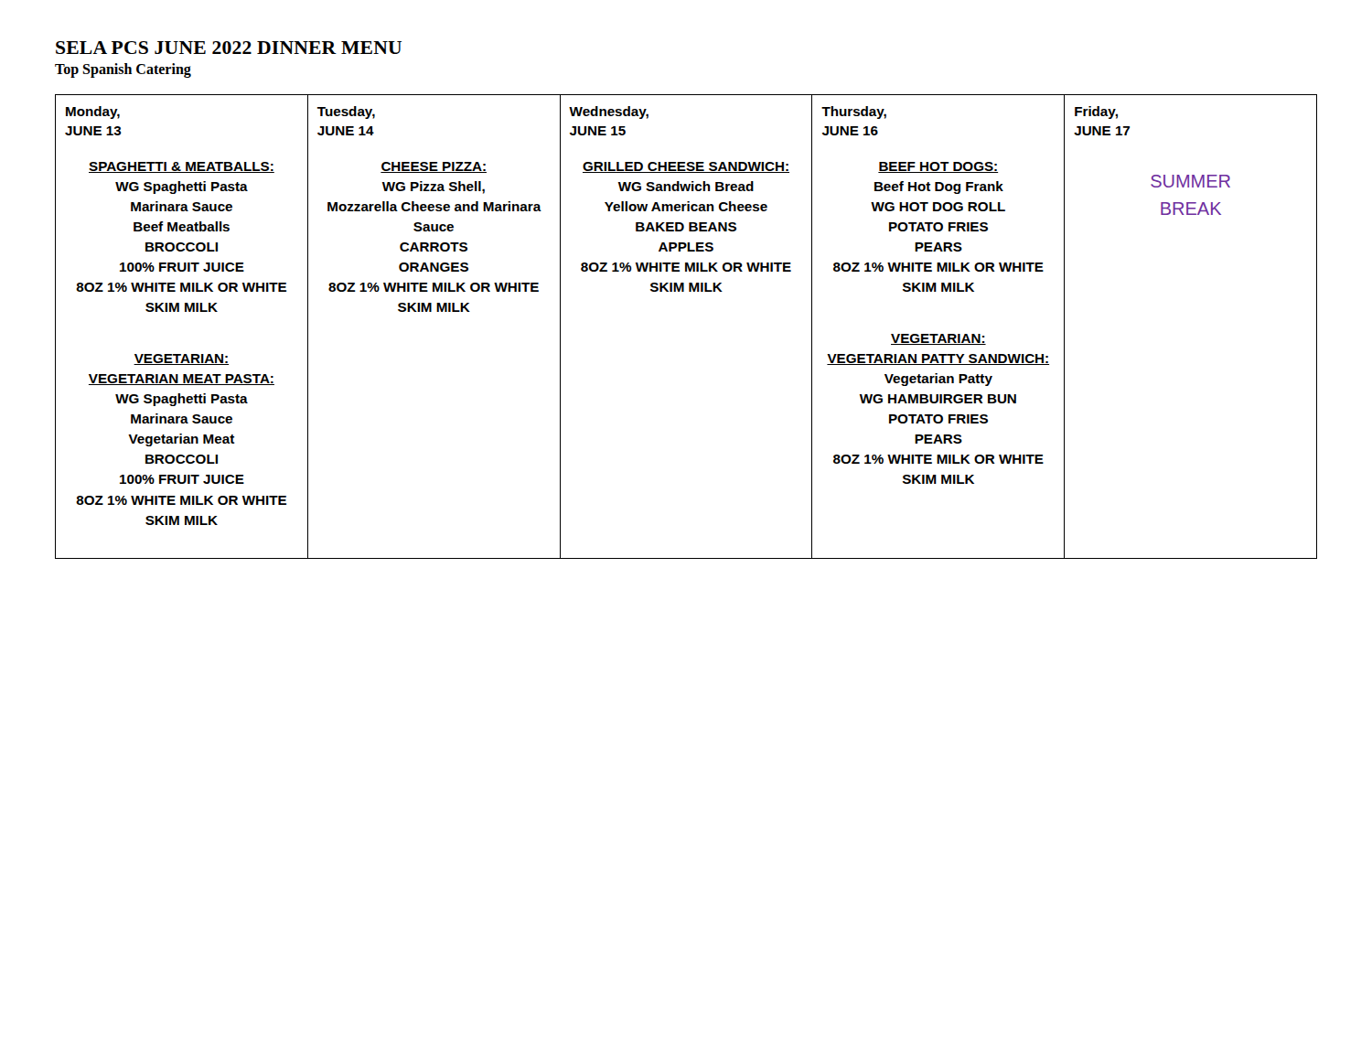SELA PCS JUNE 2022 DINNER MENU
Top Spanish Catering
| Monday, JUNE 13 SPAGHETTI & MEATBALLS: WG Spaghetti Pasta Marinara Sauce Beef Meatballs BROCCOLI 100% FRUIT JUICE 8OZ 1% WHITE MILK OR WHITE SKIM MILK VEGETARIAN: VEGETARIAN MEAT PASTA: WG Spaghetti Pasta Marinara Sauce Vegetarian Meat BROCCOLI 100% FRUIT JUICE 8OZ 1% WHITE MILK OR WHITE SKIM MILK | Tuesday, JUNE 14 CHEESE PIZZA: WG Pizza Shell, Mozzarella Cheese and Marinara Sauce CARROTS ORANGES 8OZ 1% WHITE MILK OR WHITE SKIM MILK | Wednesday, JUNE 15 GRILLED CHEESE SANDWICH: WG Sandwich Bread Yellow American Cheese BAKED BEANS APPLES 8OZ 1% WHITE MILK OR WHITE SKIM MILK | Thursday, JUNE 16 BEEF HOT DOGS: Beef Hot Dog Frank WG HOT DOG ROLL POTATO FRIES PEARS 8OZ 1% WHITE MILK OR WHITE SKIM MILK VEGETARIAN: VEGETARIAN PATTY SANDWICH: Vegetarian Patty WG HAMBUIRGER BUN POTATO FRIES PEARS 8OZ 1% WHITE MILK OR WHITE SKIM MILK | Friday, JUNE 17 SUMMER BREAK |